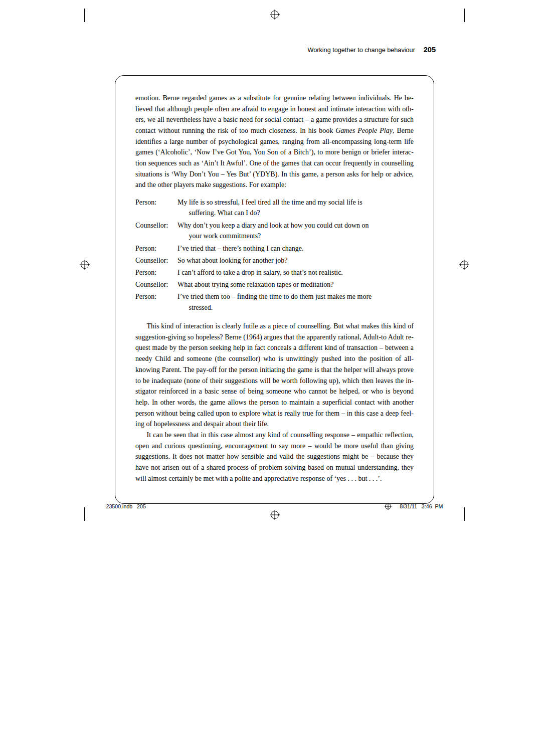Working together to change behaviour 205
emotion. Berne regarded games as a substitute for genuine relating between individuals. He believed that although people often are afraid to engage in honest and intimate interaction with others, we all nevertheless have a basic need for social contact – a game provides a structure for such contact without running the risk of too much closeness. In his book Games People Play, Berne identifies a large number of psychological games, ranging from all-encompassing long-term life games (‘Alcoholic’, ‘Now I’ve Got You, You Son of a Bitch’), to more benign or briefer interaction sequences such as ‘Ain’t It Awful’. One of the games that can occur frequently in counselling situations is ‘Why Don’t You – Yes But’ (YDYB). In this game, a person asks for help or advice, and the other players make suggestions. For example:
Person: My life is so stressful, I feel tired all the time and my social life is suffering. What can I do?
Counsellor: Why don’t you keep a diary and look at how you could cut down on your work commitments?
Person: I’ve tried that – there’s nothing I can change.
Counsellor: So what about looking for another job?
Person: I can’t afford to take a drop in salary, so that’s not realistic.
Counsellor: What about trying some relaxation tapes or meditation?
Person: I’ve tried them too – finding the time to do them just makes me more stressed.
This kind of interaction is clearly futile as a piece of counselling. But what makes this kind of suggestion-giving so hopeless? Berne (1964) argues that the apparently rational, Adult-to Adult request made by the person seeking help in fact conceals a different kind of transaction – between a needy Child and someone (the counsellor) who is unwittingly pushed into the position of all-knowing Parent. The pay-off for the person initiating the game is that the helper will always prove to be inadequate (none of their suggestions will be worth following up), which then leaves the instigator reinforced in a basic sense of being someone who cannot be helped, or who is beyond help. In other words, the game allows the person to maintain a superficial contact with another person without being called upon to explore what is really true for them – in this case a deep feeling of hopelessness and despair about their life.
It can be seen that in this case almost any kind of counselling response – empathic reflection, open and curious questioning, encouragement to say more – would be more useful than giving suggestions. It does not matter how sensible and valid the suggestions might be – because they have not arisen out of a shared process of problem-solving based on mutual understanding, they will almost certainly be met with a polite and appreciative response of ‘yes . . . but . . .’.
23500.indb 205
8/31/11 3:46 PM